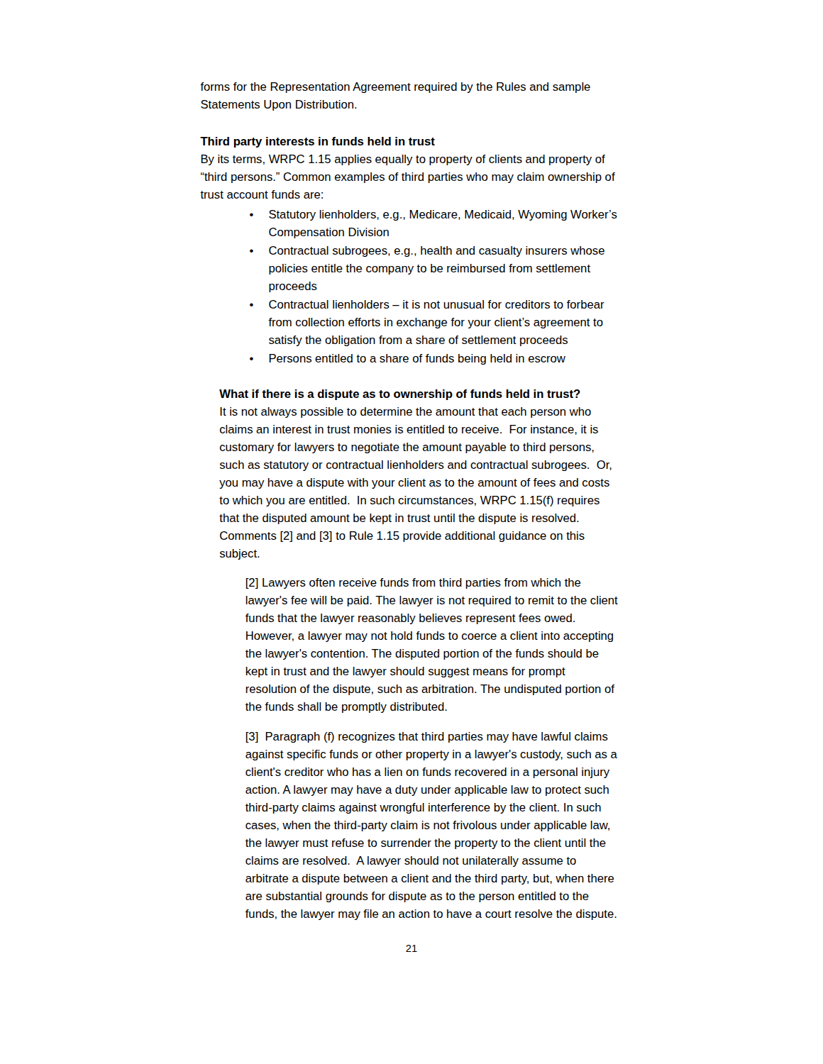forms for the Representation Agreement required by the Rules and sample Statements Upon Distribution.
Third party interests in funds held in trust
By its terms, WRPC 1.15 applies equally to property of clients and property of “third persons.” Common examples of third parties who may claim ownership of trust account funds are:
Statutory lienholders, e.g., Medicare, Medicaid, Wyoming Worker’s Compensation Division
Contractual subrogees, e.g., health and casualty insurers whose policies entitle the company to be reimbursed from settlement proceeds
Contractual lienholders – it is not unusual for creditors to forbear from collection efforts in exchange for your client’s agreement to satisfy the obligation from a share of settlement proceeds
Persons entitled to a share of funds being held in escrow
What if there is a dispute as to ownership of funds held in trust?
It is not always possible to determine the amount that each person who claims an interest in trust monies is entitled to receive. For instance, it is customary for lawyers to negotiate the amount payable to third persons, such as statutory or contractual lienholders and contractual subrogees. Or, you may have a dispute with your client as to the amount of fees and costs to which you are entitled. In such circumstances, WRPC 1.15(f) requires that the disputed amount be kept in trust until the dispute is resolved. Comments [2] and [3] to Rule 1.15 provide additional guidance on this subject.
[2] Lawyers often receive funds from third parties from which the lawyer's fee will be paid. The lawyer is not required to remit to the client funds that the lawyer reasonably believes represent fees owed. However, a lawyer may not hold funds to coerce a client into accepting the lawyer's contention. The disputed portion of the funds should be kept in trust and the lawyer should suggest means for prompt resolution of the dispute, such as arbitration. The undisputed portion of the funds shall be promptly distributed.
[3] Paragraph (f) recognizes that third parties may have lawful claims against specific funds or other property in a lawyer's custody, such as a client's creditor who has a lien on funds recovered in a personal injury action. A lawyer may have a duty under applicable law to protect such third-party claims against wrongful interference by the client. In such cases, when the third-party claim is not frivolous under applicable law, the lawyer must refuse to surrender the property to the client until the claims are resolved. A lawyer should not unilaterally assume to arbitrate a dispute between a client and the third party, but, when there are substantial grounds for dispute as to the person entitled to the funds, the lawyer may file an action to have a court resolve the dispute.
21